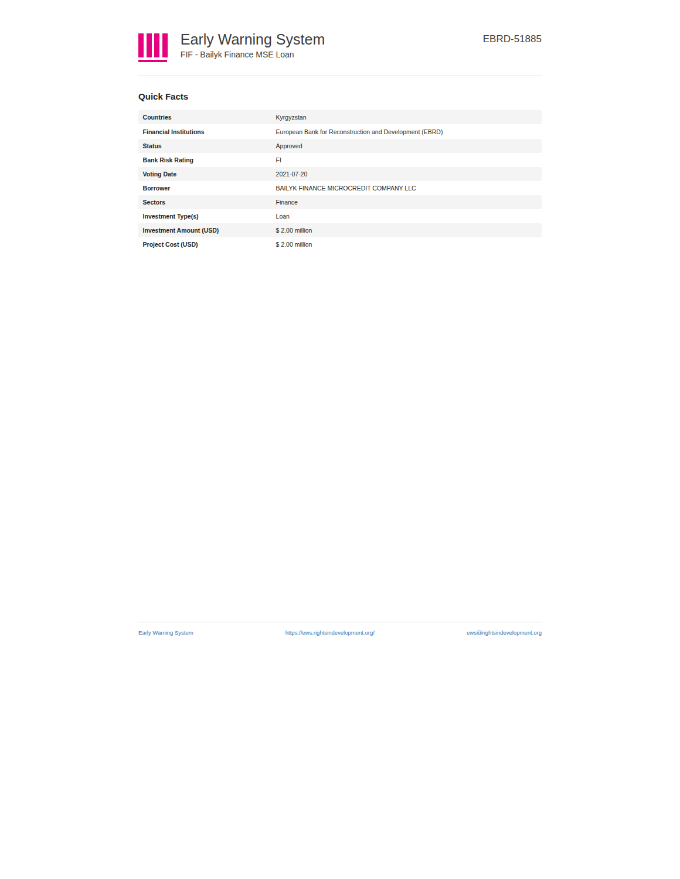Early Warning System
FIF - Bailyk Finance MSE Loan
EBRD-51885
Quick Facts
| Countries | Kyrgyzstan |
| Financial Institutions | European Bank for Reconstruction and Development (EBRD) |
| Status | Approved |
| Bank Risk Rating | FI |
| Voting Date | 2021-07-20 |
| Borrower | BAILYK FINANCE MICROCREDIT COMPANY LLC |
| Sectors | Finance |
| Investment Type(s) | Loan |
| Investment Amount (USD) | $ 2.00 million |
| Project Cost (USD) | $ 2.00 million |
Early Warning System
https://ews.rightsindevelopment.org/
ews@rightsindevelopment.org